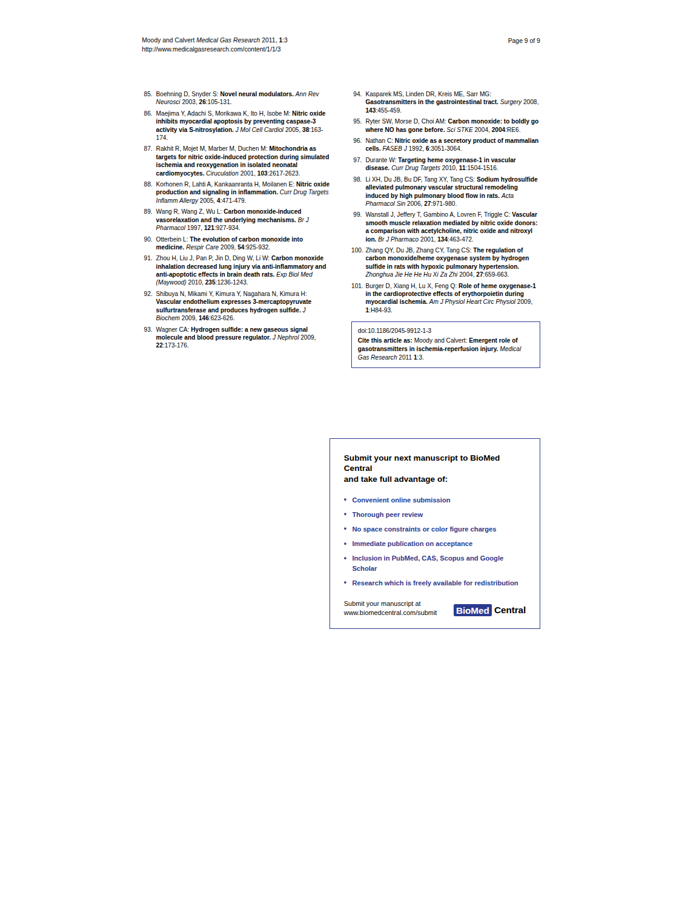Moody and Calvert Medical Gas Research 2011, 1:3
http://www.medicalgasresearch.com/content/1/1/3
Page 9 of 9
85. Boehning D, Snyder S: Novel neural modulators. Ann Rev Neurosci 2003, 26:105-131.
86. Maejima Y, Adachi S, Morikawa K, Ito H, Isobe M: Nitric oxide inhibits myocardial apoptosis by preventing caspase-3 activity via S-nitrosylation. J Mol Cell Cardiol 2005, 38:163-174.
87. Rakhit R, Mojet M, Marber M, Duchen M: Mitochondria as targets for nitric oxide-induced protection during simulated ischemia and reoxygenation in isolated neonatal cardiomyocytes. Ciruculation 2001, 103:2617-2623.
88. Korhonen R, Lahti A, Kankaanranta H, Moilanen E: Nitric oxide production and signaling in inflammation. Curr Drug Targets Inflamm Allergy 2005, 4:471-479.
89. Wang R, Wang Z, Wu L: Carbon monoxide-induced vasorelaxation and the underlying mechanisms. Br J Pharmacol 1997, 121:927-934.
90. Otterbein L: The evolution of carbon monoxide into medicine. Respir Care 2009, 54:925-932.
91. Zhou H, Liu J, Pan P, Jin D, Ding W, Li W: Carbon monoxide inhalation decreased lung injury via anti-inflammatory and anti-apoptotic effects in brain death rats. Exp Biol Med (Maywood) 2010, 235:1236-1243.
92. Shibuya N, Mikami Y, Kimura Y, Nagahara N, Kimura H: Vascular endothelium expresses 3-mercaptopyruvate sulfurtransferase and produces hydrogen sulfide. J Biochem 2009, 146:623-626.
93. Wagner CA: Hydrogen sulfide: a new gaseous signal molecule and blood pressure regulator. J Nephrol 2009, 22:173-176.
94. Kasparek MS, Linden DR, Kreis ME, Sarr MG: Gasotransmitters in the gastrointestinal tract. Surgery 2008, 143:455-459.
95. Ryter SW, Morse D, Choi AM: Carbon monoxide: to boldly go where NO has gone before. Sci STKE 2004, 2004:RE6.
96. Nathan C: Nitric oxide as a secretory product of mammalian cells. FASEB J 1992, 6:3051-3064.
97. Durante W: Targeting heme oxygenase-1 in vascular disease. Curr Drug Targets 2010, 11:1504-1516.
98. Li XH, Du JB, Bu DF, Tang XY, Tang CS: Sodium hydrosulfide alleviated pulmonary vascular structural remodeling induced by high pulmonary blood flow in rats. Acta Pharmacol Sin 2006, 27:971-980.
99. Wanstall J, Jeffery T, Gambino A, Lovren F, Triggle C: Vascular smooth muscle relaxation mediated by nitric oxide donors: a comparison with acetylcholine, nitric oxide and nitroxyl ion. Br J Pharmaco 2001, 134:463-472.
100. Zhang QY, Du JB, Zhang CY, Tang CS: The regulation of carbon monoxide/heme oxygenase system by hydrogen sulfide in rats with hypoxic pulmonary hypertension. Zhonghua Jie He He Hu Xi Za Zhi 2004, 27:659-663.
101. Burger D, Xiang H, Lu X, Feng Q: Role of heme oxygenase-1 in the cardioprotective effects of erythorpoietin during myocardial ischemia. Am J Physiol Heart Circ Physiol 2009, 1:H84-93.
doi:10.1186/2045-9912-1-3
Cite this article as: Moody and Calvert: Emergent role of gasotransmitters in ischemia-reperfusion injury. Medical Gas Research 2011 1:3.
Submit your next manuscript to BioMed Central
and take full advantage of:
Convenient online submission
Thorough peer review
No space constraints or color figure charges
Immediate publication on acceptance
Inclusion in PubMed, CAS, Scopus and Google Scholar
Research which is freely available for redistribution
Submit your manuscript at
www.biomedcentral.com/submit
BioMed Central